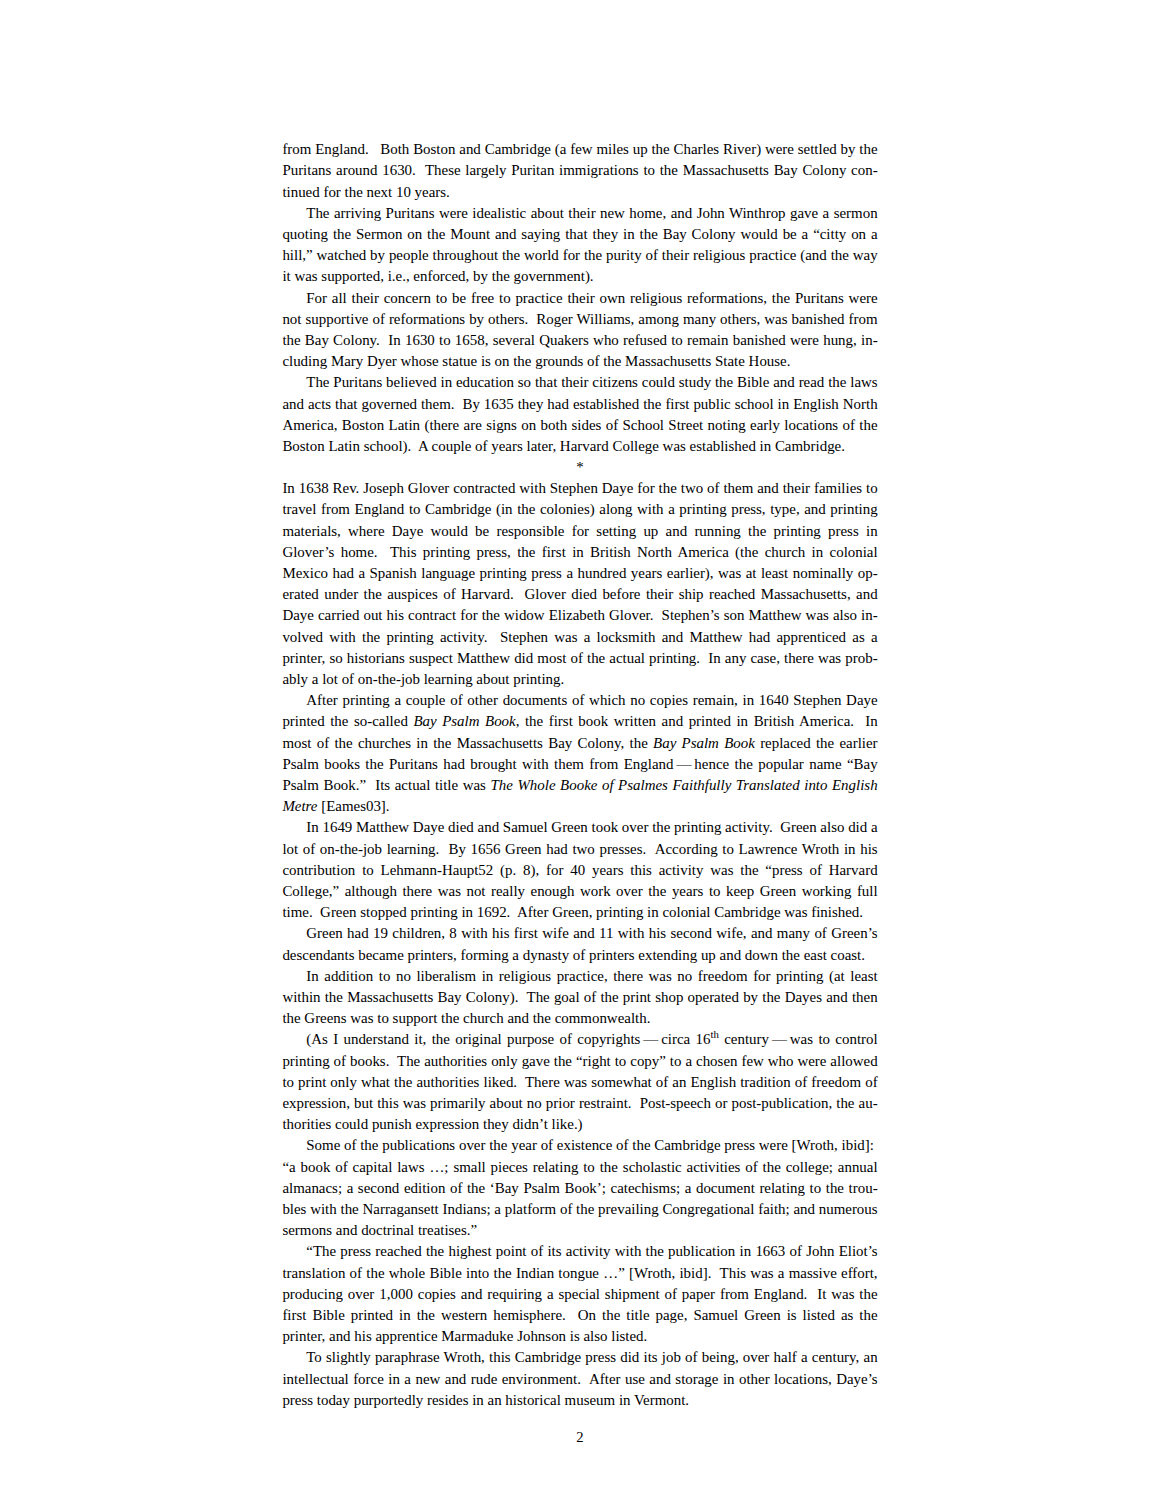from England. Both Boston and Cambridge (a few miles up the Charles River) were settled by the Puritans around 1630. These largely Puritan immigrations to the Massachusetts Bay Colony continued for the next 10 years.
The arriving Puritans were idealistic about their new home, and John Winthrop gave a sermon quoting the Sermon on the Mount and saying that they in the Bay Colony would be a “citty on a hill,” watched by people throughout the world for the purity of their religious practice (and the way it was supported, i.e., enforced, by the government).
For all their concern to be free to practice their own religious reformations, the Puritans were not supportive of reformations by others. Roger Williams, among many others, was banished from the Bay Colony. In 1630 to 1658, several Quakers who refused to remain banished were hung, including Mary Dyer whose statue is on the grounds of the Massachusetts State House.
The Puritans believed in education so that their citizens could study the Bible and read the laws and acts that governed them. By 1635 they had established the first public school in English North America, Boston Latin (there are signs on both sides of School Street noting early locations of the Boston Latin school). A couple of years later, Harvard College was established in Cambridge.
*
In 1638 Rev. Joseph Glover contracted with Stephen Daye for the two of them and their families to travel from England to Cambridge (in the colonies) along with a printing press, type, and printing materials, where Daye would be responsible for setting up and running the printing press in Glover’s home. This printing press, the first in British North America (the church in colonial Mexico had a Spanish language printing press a hundred years earlier), was at least nominally operated under the auspices of Harvard. Glover died before their ship reached Massachusetts, and Daye carried out his contract for the widow Elizabeth Glover. Stephen’s son Matthew was also involved with the printing activity. Stephen was a locksmith and Matthew had apprenticed as a printer, so historians suspect Matthew did most of the actual printing. In any case, there was probably a lot of on-the-job learning about printing.
After printing a couple of other documents of which no copies remain, in 1640 Stephen Daye printed the so-called Bay Psalm Book, the first book written and printed in British America. In most of the churches in the Massachusetts Bay Colony, the Bay Psalm Book replaced the earlier Psalm books the Puritans had brought with them from England — hence the popular name “Bay Psalm Book.” Its actual title was The Whole Booke of Psalmes Faithfully Translated into English Metre [Eames03].
In 1649 Matthew Daye died and Samuel Green took over the printing activity. Green also did a lot of on-the-job learning. By 1656 Green had two presses. According to Lawrence Wroth in his contribution to Lehmann-Haupt52 (p. 8), for 40 years this activity was the “press of Harvard College,” although there was not really enough work over the years to keep Green working full time. Green stopped printing in 1692. After Green, printing in colonial Cambridge was finished.
Green had 19 children, 8 with his first wife and 11 with his second wife, and many of Green’s descendants became printers, forming a dynasty of printers extending up and down the east coast.
In addition to no liberalism in religious practice, there was no freedom for printing (at least within the Massachusetts Bay Colony). The goal of the print shop operated by the Dayes and then the Greens was to support the church and the commonwealth.
(As I understand it, the original purpose of copyrights — circa 16th century — was to control printing of books. The authorities only gave the “right to copy” to a chosen few who were allowed to print only what the authorities liked. There was somewhat of an English tradition of freedom of expression, but this was primarily about no prior restraint. Post-speech or post-publication, the authorities could punish expression they didn’t like.)
Some of the publications over the year of existence of the Cambridge press were [Wroth, ibid]: “a book of capital laws …; small pieces relating to the scholastic activities of the college; annual almanacs; a second edition of the ‘Bay Psalm Book’; catechisms; a document relating to the troubles with the Narragansett Indians; a platform of the prevailing Congregational faith; and numerous sermons and doctrinal treatises.”
“The press reached the highest point of its activity with the publication in 1663 of John Eliot’s translation of the whole Bible into the Indian tongue …” [Wroth, ibid]. This was a massive effort, producing over 1,000 copies and requiring a special shipment of paper from England. It was the first Bible printed in the western hemisphere. On the title page, Samuel Green is listed as the printer, and his apprentice Marmaduke Johnson is also listed.
To slightly paraphrase Wroth, this Cambridge press did its job of being, over half a century, an intellectual force in a new and rude environment. After use and storage in other locations, Daye’s press today purportedly resides in an historical museum in Vermont.
2